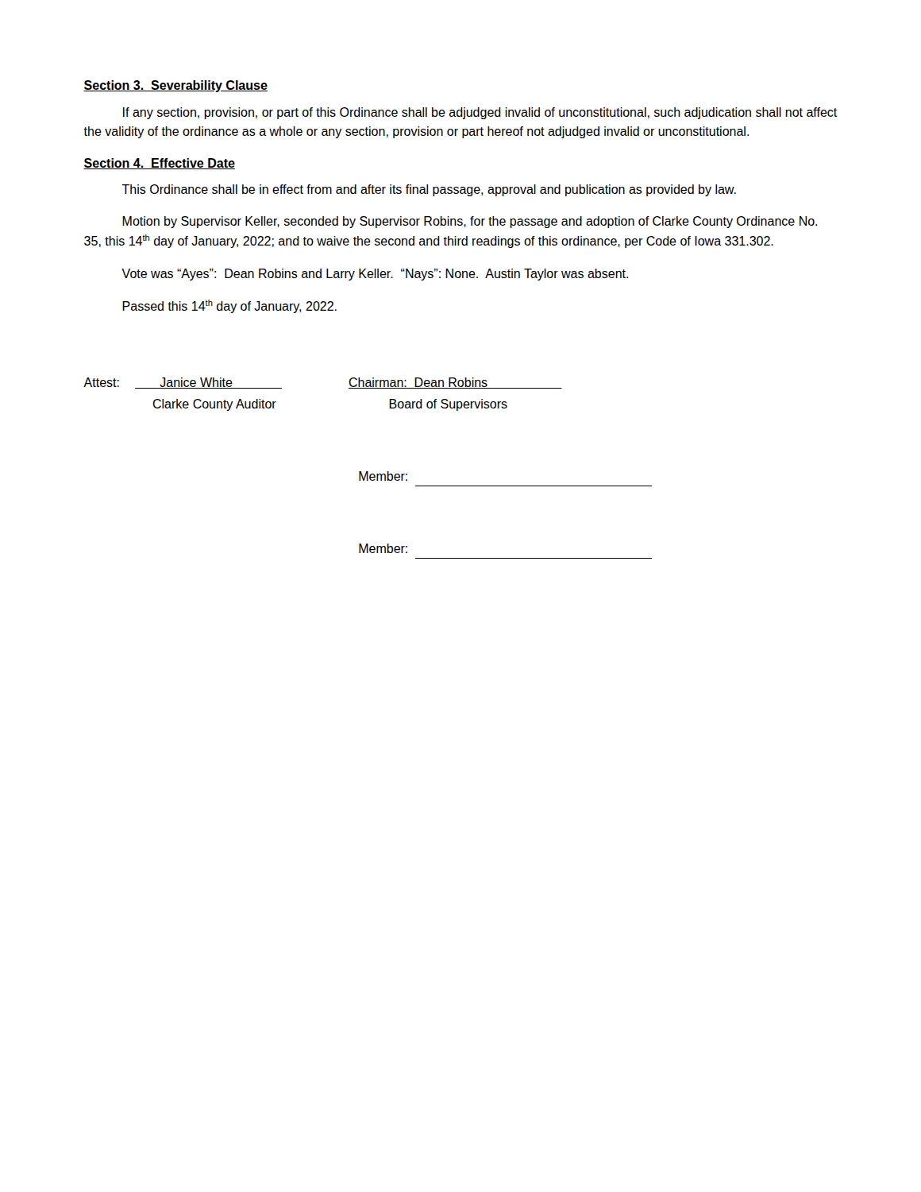Section 3. Severability Clause
If any section, provision, or part of this Ordinance shall be adjudged invalid of unconstitutional, such adjudication shall not affect the validity of the ordinance as a whole or any section, provision or part hereof not adjudged invalid or unconstitutional.
Section 4. Effective Date
This Ordinance shall be in effect from and after its final passage, approval and publication as provided by law.
Motion by Supervisor Keller, seconded by Supervisor Robins, for the passage and adoption of Clarke County Ordinance No. 35, this 14th day of January, 2022; and to waive the second and third readings of this ordinance, per Code of Iowa 331.302.
Vote was “Ayes”: Dean Robins and Larry Keller. “Nays”: None. Austin Taylor was absent.
Passed this 14th day of January, 2022.
Attest: Janice White Chairman: Dean Robins
Clarke County Auditor Board of Supervisors
Member:
Member: